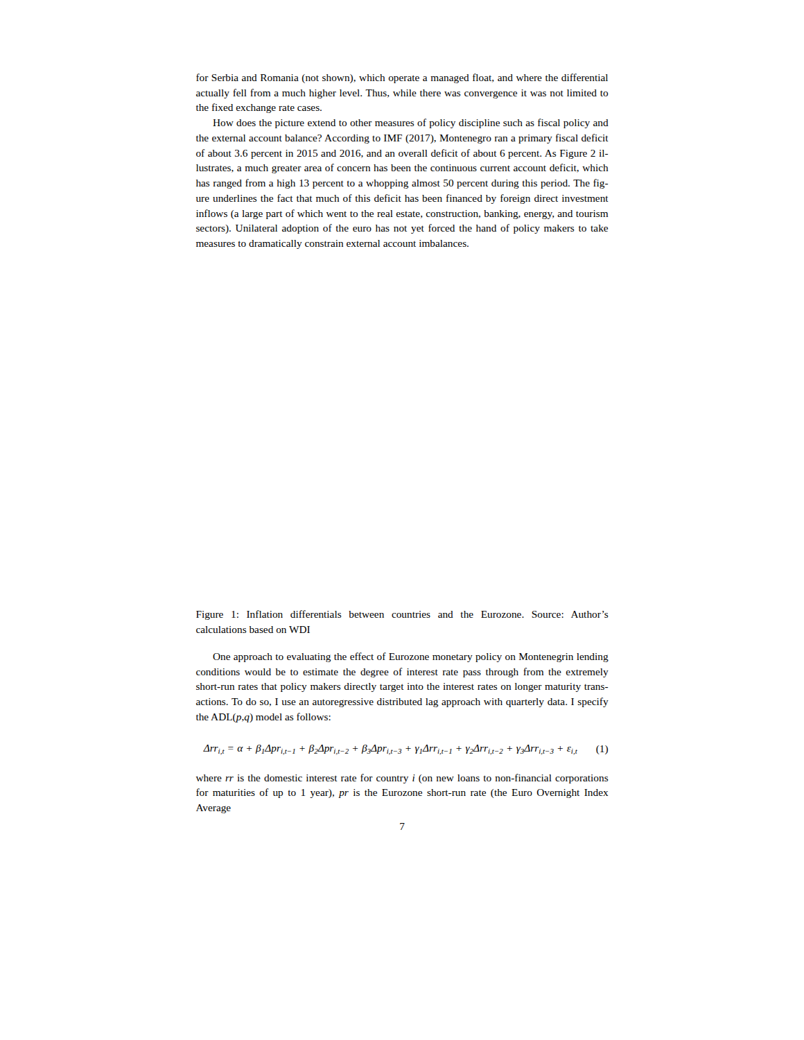for Serbia and Romania (not shown), which operate a managed float, and where the differential actually fell from a much higher level. Thus, while there was convergence it was not limited to the fixed exchange rate cases.
How does the picture extend to other measures of policy discipline such as fiscal policy and the external account balance? According to IMF (2017), Montenegro ran a primary fiscal deficit of about 3.6 percent in 2015 and 2016, and an overall deficit of about 6 percent. As Figure 2 illustrates, a much greater area of concern has been the continuous current account deficit, which has ranged from a high 13 percent to a whopping almost 50 percent during this period. The figure underlines the fact that much of this deficit has been financed by foreign direct investment inflows (a large part of which went to the real estate, construction, banking, energy, and tourism sectors). Unilateral adoption of the euro has not yet forced the hand of policy makers to take measures to dramatically constrain external account imbalances.
Figure 1: Inflation differentials between countries and the Eurozone. Source: Author’s calculations based on WDI
One approach to evaluating the effect of Eurozone monetary policy on Montenegrin lending conditions would be to estimate the degree of interest rate pass through from the extremely short-run rates that policy makers directly target into the interest rates on longer maturity transactions. To do so, I use an autoregressive distributed lag approach with quarterly data. I specify the ADL(p,q) model as follows:
Δrri,t = α + β1Δpri,t−1 + β2Δpri,t−2 + β3Δpri,t−3 + γ1Δrri,t−1 + γ2Δrri,t−2 + γ3Δrri,t−3 + εi,t(1)
where rr is the domestic interest rate for country i (on new loans to non-financial corporations for maturities of up to 1 year), pr is the Eurozone short-run rate (the Euro Overnight Index Average
7